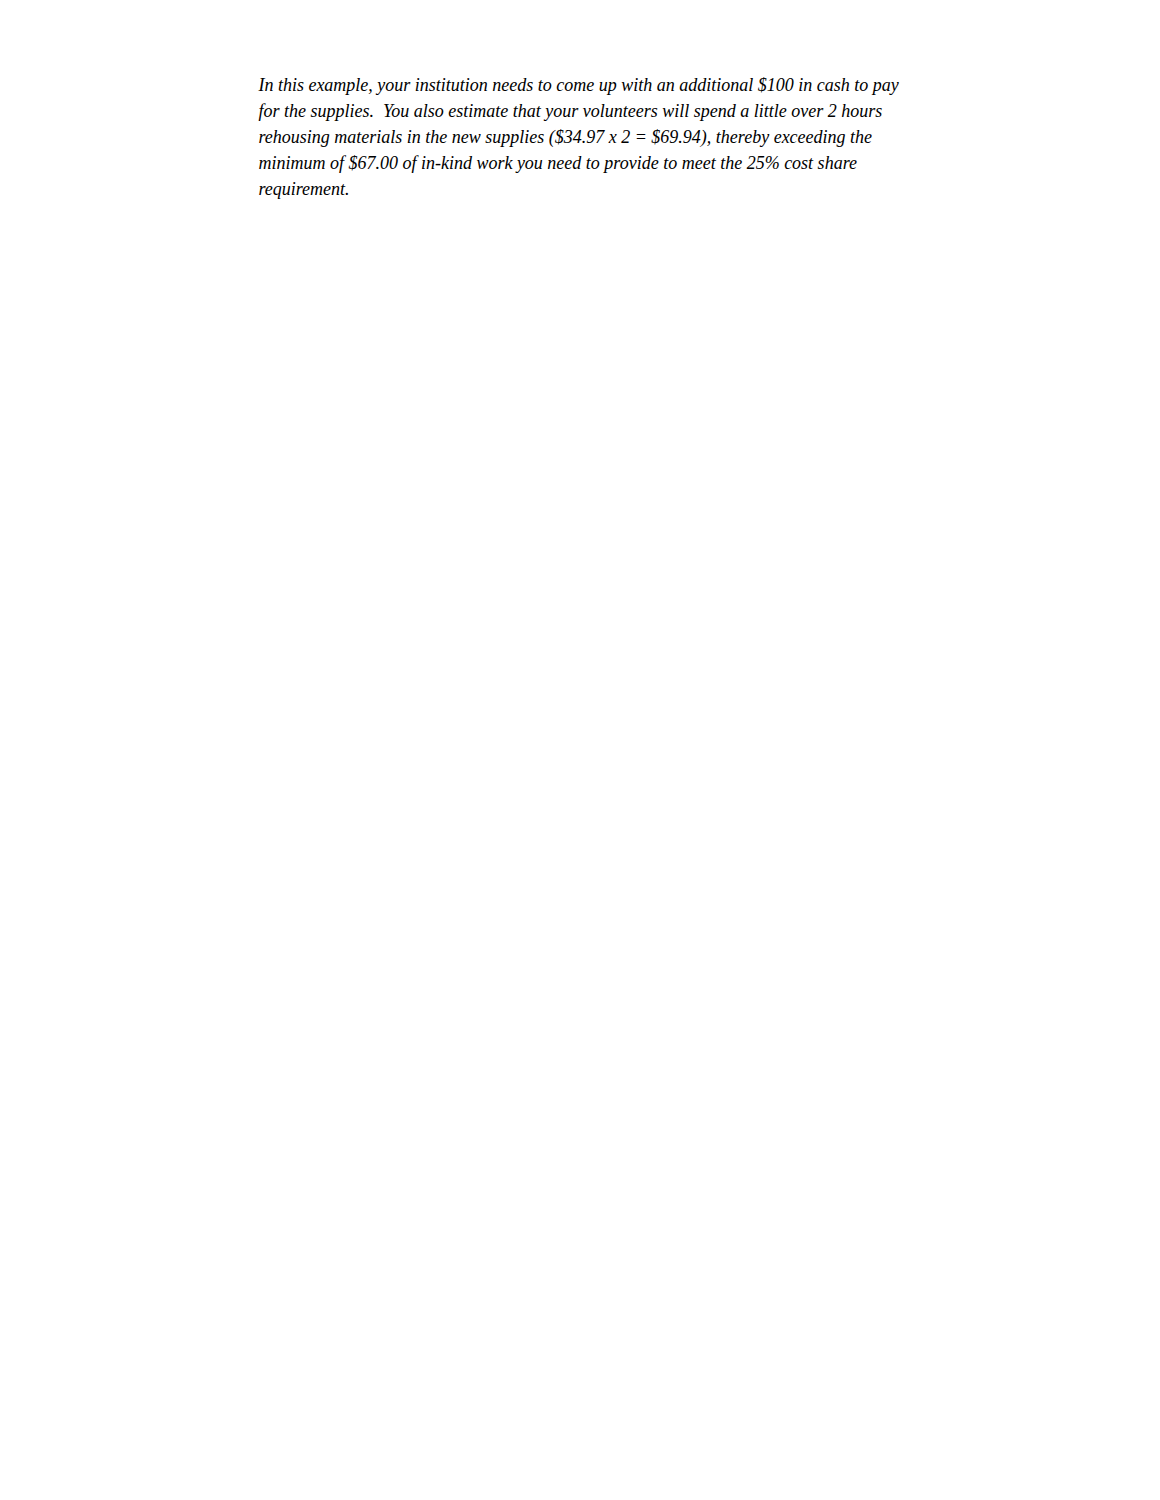In this example, your institution needs to come up with an additional $100 in cash to pay for the supplies. You also estimate that your volunteers will spend a little over 2 hours rehousing materials in the new supplies ($34.97 x 2 = $69.94), thereby exceeding the minimum of $67.00 of in-kind work you need to provide to meet the 25% cost share requirement.